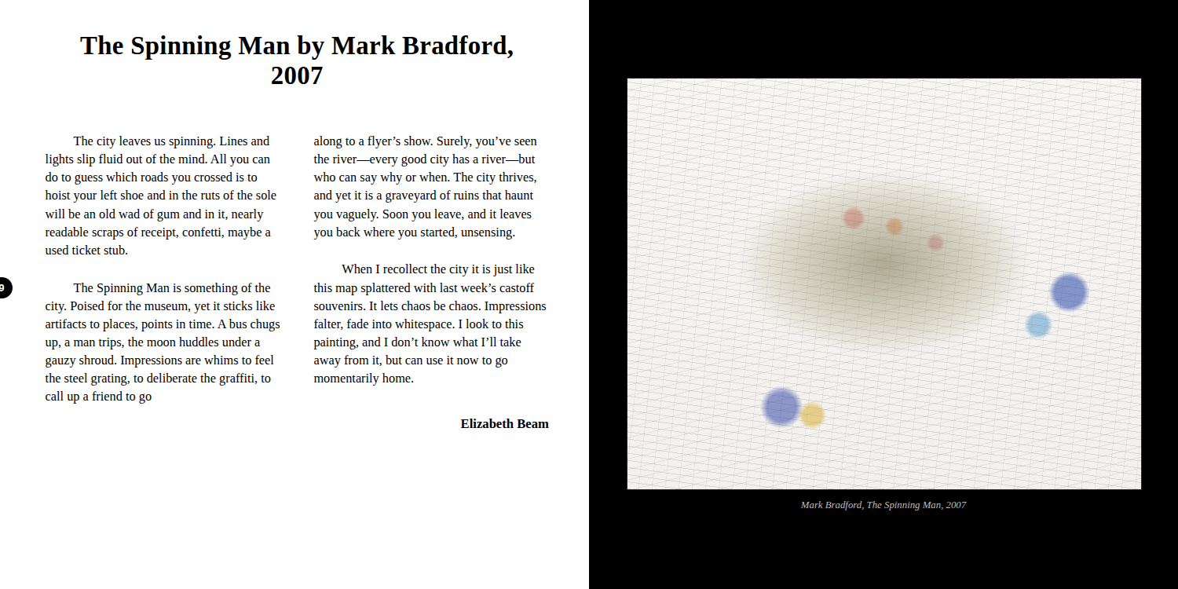9
The Spinning Man by Mark Bradford,
2007
The city leaves us spinning. Lines and lights slip fluid out of the mind. All you can do to guess which roads you crossed is to hoist your left shoe and in the ruts of the sole will be an old wad of gum and in it, nearly readable scraps of receipt, confetti, maybe a used ticket stub.
The Spinning Man is something of the city. Poised for the museum, yet it sticks like artifacts to places, points in time. A bus chugs up, a man trips, the moon huddles under a gauzy shroud. Impressions are whims to feel the steel grating, to deliberate the graffiti, to call up a friend to go
along to a flyer’s show. Surely, you’ve seen the river—every good city has a river—but who can say why or when. The city thrives, and yet it is a graveyard of ruins that haunt you vaguely. Soon you leave, and it leaves you back where you started, unsensing.
When I recollect the city it is just like this map splattered with last week’s castoff souvenirs. It lets chaos be chaos. Impressions falter, fade into whitespace. I look to this painting, and I don’t know what I’ll take away from it, but can use it now to go momentarily home.
Elizabeth Beam
Mark Bradford, The Spinning Man, 2007